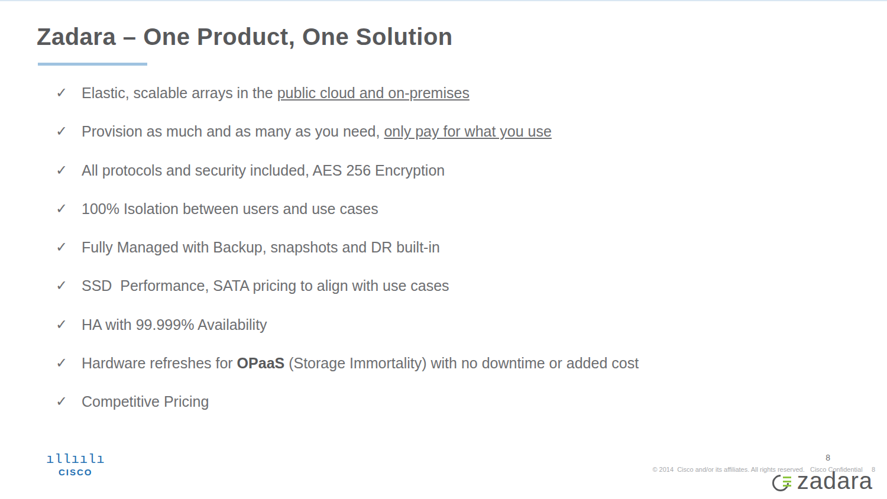Zadara – One Product, One Solution
Elastic, scalable arrays in the public cloud and on-premises
Provision as much and as many as you need, only pay for what you use
All protocols and security included, AES 256 Encryption
100% Isolation between users and use cases
Fully Managed with Backup, snapshots and DR built-in
SSD Performance, SATA pricing to align with use cases
HA with 99.999% Availability
Hardware refreshes for OPaaS (Storage Immortality) with no downtime or added cost
Competitive Pricing
ıllıılı
CISCO
© 2014 Cisco and/or its affiliates. All rights reserved. Cisco Confidential 8
8
zadara